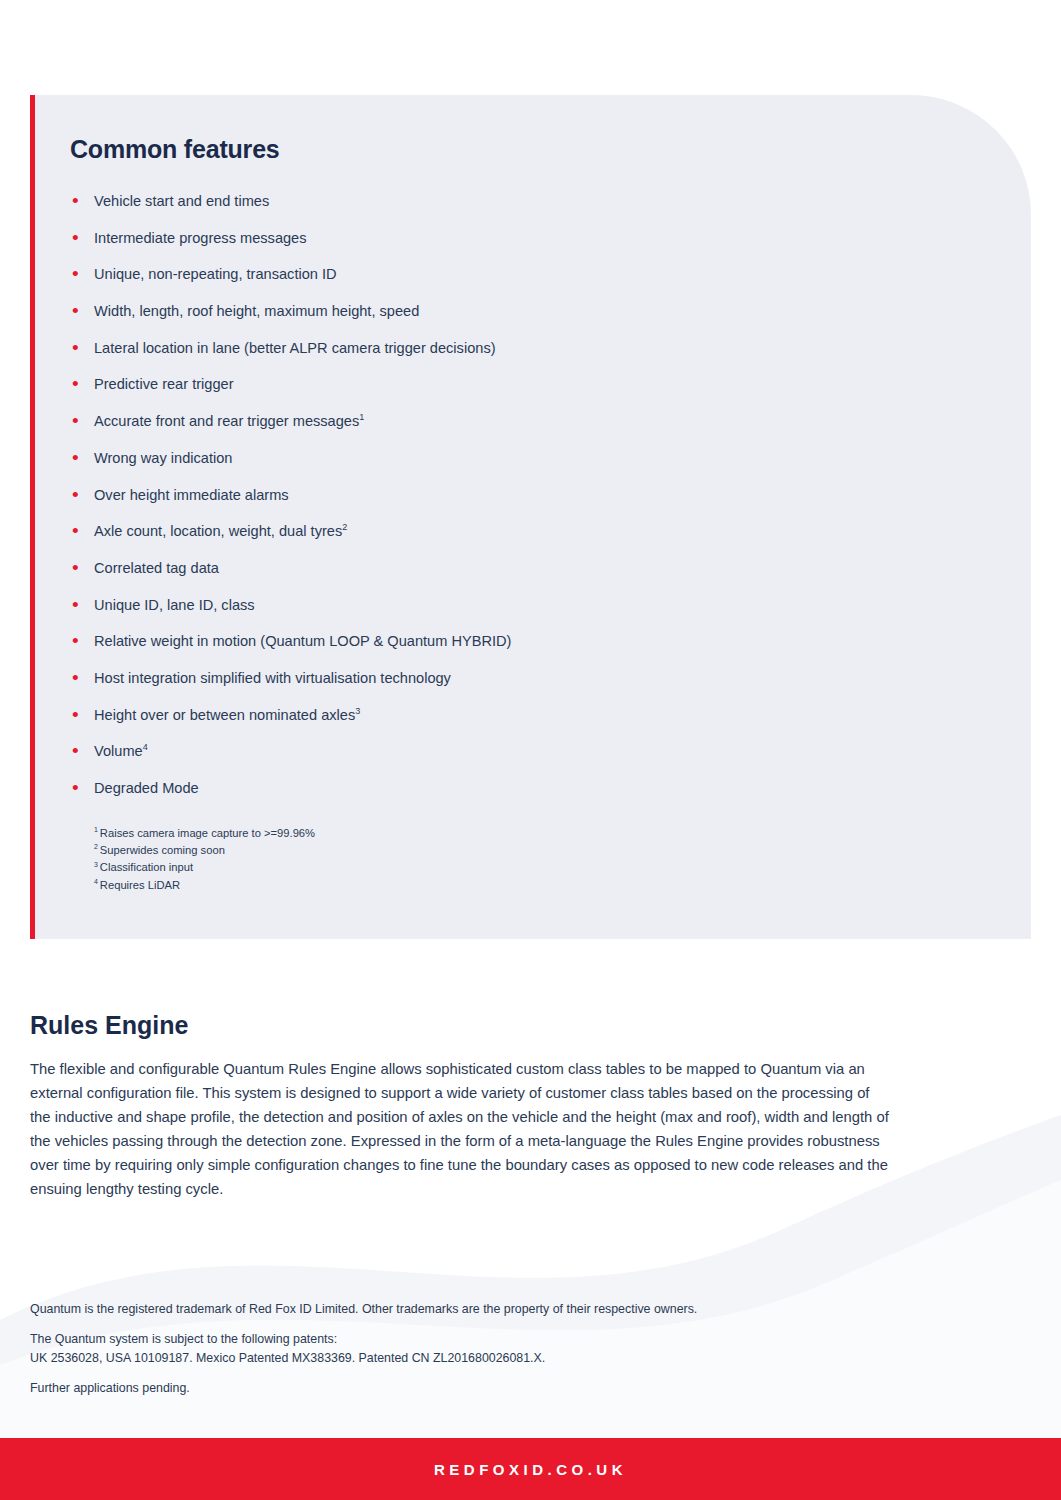Common features
Vehicle start and end times
Intermediate progress messages
Unique, non-repeating, transaction ID
Width, length, roof height, maximum height, speed
Lateral location in lane (better ALPR camera trigger decisions)
Predictive rear trigger
Accurate front and rear trigger messages1
Wrong way indication
Over height immediate alarms
Axle count, location, weight, dual tyres2
Correlated tag data
Unique ID, lane ID, class
Relative weight in motion (Quantum LOOP & Quantum HYBRID)
Host integration simplified with virtualisation technology
Height over or between nominated axles3
Volume4
Degraded Mode
1Raises camera image capture to >=99.96%
2Superwides coming soon
3Classification input
4Requires LiDAR
Rules Engine
The flexible and configurable Quantum Rules Engine allows sophisticated custom class tables to be mapped to Quantum via an external configuration file. This system is designed to support a wide variety of customer class tables based on the processing of the inductive and shape profile, the detection and position of axles on the vehicle and the height (max and roof), width and length of the vehicles passing through the detection zone. Expressed in the form of a meta-language the Rules Engine provides robustness over time by requiring only simple configuration changes to fine tune the boundary cases as opposed to new code releases and the ensuing lengthy testing cycle.
Quantum is the registered trademark of Red Fox ID Limited. Other trademarks are the property of their respective owners.
The Quantum system is subject to the following patents:
UK 2536028, USA 10109187. Mexico Patented MX383369. Patented CN ZL201680026081.X.
Further applications pending.
REDFOXID.CO.UK